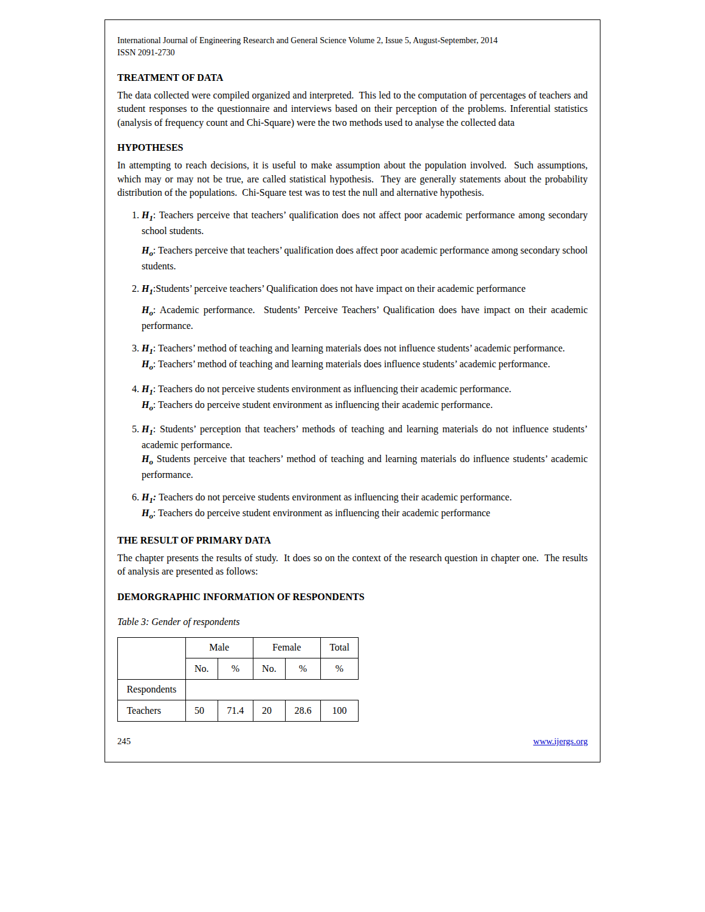International Journal of Engineering Research and General Science Volume 2, Issue 5, August-September, 2014
ISSN 2091-2730
TREATMENT OF DATA
The data collected were compiled organized and interpreted. This led to the computation of percentages of teachers and student responses to the questionnaire and interviews based on their perception of the problems. Inferential statistics (analysis of frequency count and Chi-Square) were the two methods used to analyse the collected data
HYPOTHESES
In attempting to reach decisions, it is useful to make assumption about the population involved. Such assumptions, which may or may not be true, are called statistical hypothesis. They are generally statements about the probability distribution of the populations. Chi-Square test was to test the null and alternative hypothesis.
H1: Teachers perceive that teachers’ qualification does not affect poor academic performance among secondary school students.
Ho: Teachers perceive that teachers’ qualification does affect poor academic performance among secondary school students.
H1:Students’ perceive teachers’ Qualification does not have impact on their academic performance
Ho: Academic performance. Students’ Perceive Teachers’ Qualification does have impact on their academic performance.
H1: Teachers’ method of teaching and learning materials does not influence students’ academic performance.
Ho: Teachers’ method of teaching and learning materials does influence students’ academic performance.
H1: Teachers do not perceive students environment as influencing their academic performance.
Ho: Teachers do perceive student environment as influencing their academic performance.
H1: Students’ perception that teachers’ methods of teaching and learning materials do not influence students’ academic performance.
Ho Students perceive that teachers’ method of teaching and learning materials do influence students’ academic performance.
H1: Teachers do not perceive students environment as influencing their academic performance.
Ho: Teachers do perceive student environment as influencing their academic performance
THE RESULT OF PRIMARY DATA
The chapter presents the results of study. It does so on the context of the research question in chapter one. The results of analysis are presented as follows:
DEMORGRAPHIC INFORMATION OF RESPONDENTS
Table 3: Gender of respondents
| | Male | Female | Total |
| --- | --- | --- | --- |
| No. | % | No. | % | % |
| Respondents | |
| Teachers | 50 | 71.4 | 20 | 28.6 | 100 |
245 www.ijergs.org